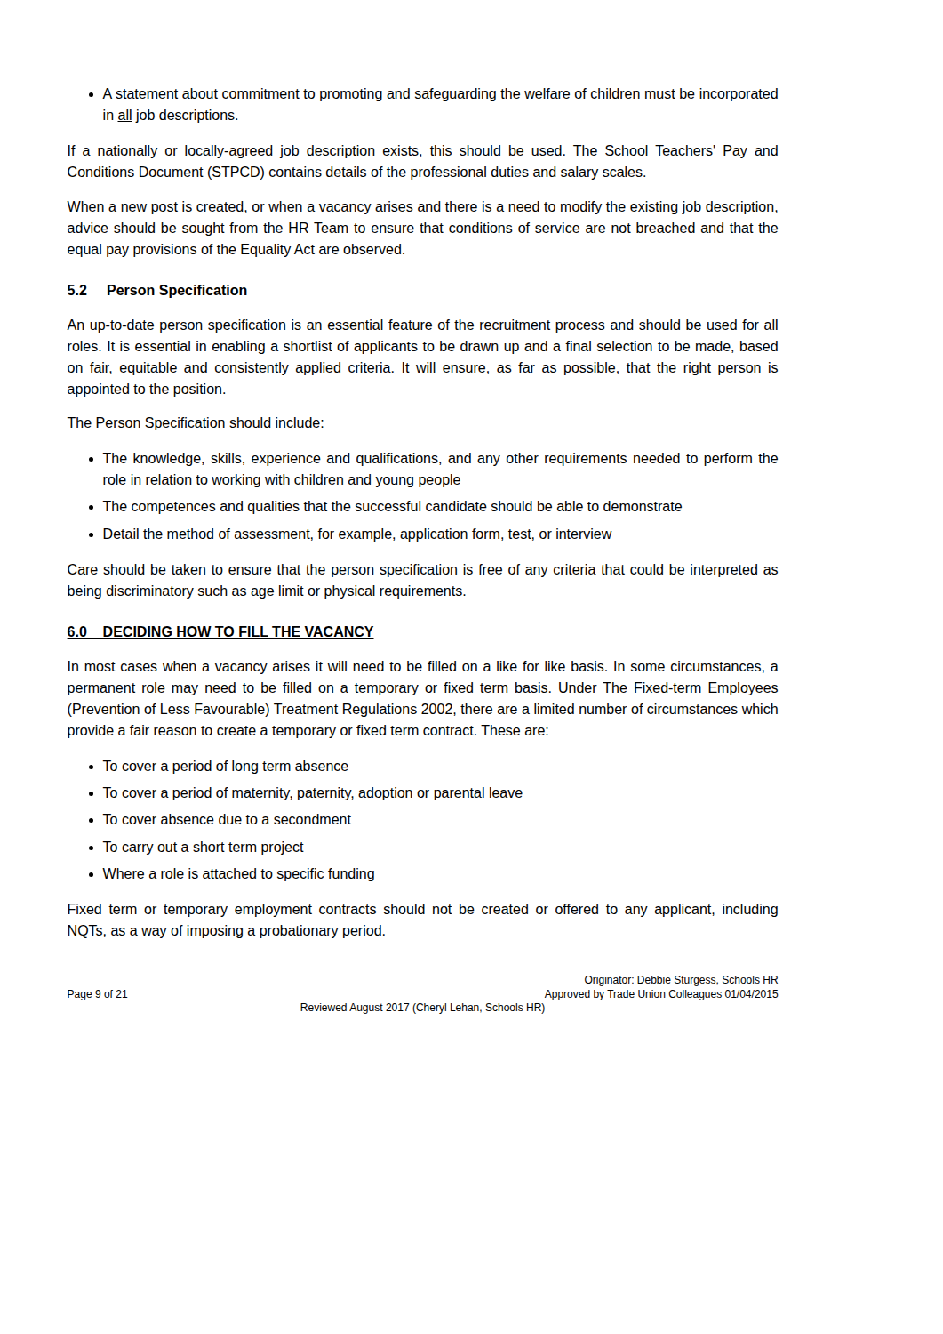A statement about commitment to promoting and safeguarding the welfare of children must be incorporated in all job descriptions.
If a nationally or locally-agreed job description exists, this should be used. The School Teachers' Pay and Conditions Document (STPCD) contains details of the professional duties and salary scales.
When a new post is created, or when a vacancy arises and there is a need to modify the existing job description, advice should be sought from the HR Team to ensure that conditions of service are not breached and that the equal pay provisions of the Equality Act are observed.
5.2 Person Specification
An up-to-date person specification is an essential feature of the recruitment process and should be used for all roles. It is essential in enabling a shortlist of applicants to be drawn up and a final selection to be made, based on fair, equitable and consistently applied criteria. It will ensure, as far as possible, that the right person is appointed to the position.
The Person Specification should include:
The knowledge, skills, experience and qualifications, and any other requirements needed to perform the role in relation to working with children and young people
The competences and qualities that the successful candidate should be able to demonstrate
Detail the method of assessment, for example, application form, test, or interview
Care should be taken to ensure that the person specification is free of any criteria that could be interpreted as being discriminatory such as age limit or physical requirements.
6.0 DECIDING HOW TO FILL THE VACANCY
In most cases when a vacancy arises it will need to be filled on a like for like basis. In some circumstances, a permanent role may need to be filled on a temporary or fixed term basis. Under The Fixed-term Employees (Prevention of Less Favourable) Treatment Regulations 2002, there are a limited number of circumstances which provide a fair reason to create a temporary or fixed term contract. These are:
To cover a period of long term absence
To cover a period of maternity, paternity, adoption or parental leave
To cover absence due to a secondment
To carry out a short term project
Where a role is attached to specific funding
Fixed term or temporary employment contracts should not be created or offered to any applicant, including NQTs, as a way of imposing a probationary period.
Originator: Debbie Sturgess, Schools HR
Page 9 of 21 Approved by Trade Union Colleagues 01/04/2015
Reviewed August 2017 (Cheryl Lehan, Schools HR)